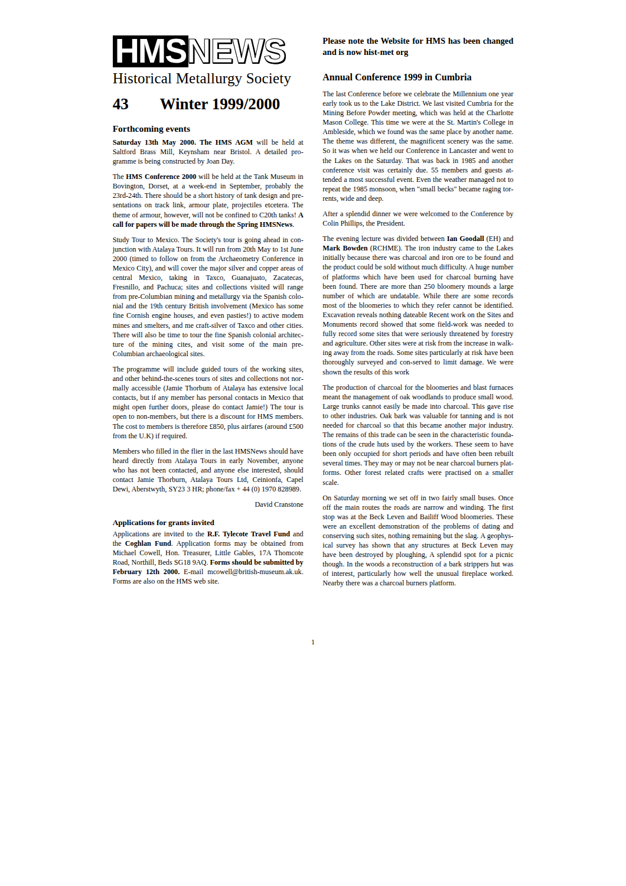HMS NEWS
Historical Metallurgy Society
43 Winter 1999/2000
Forthcoming events
Saturday 13th May 2000. The HMS AGM will be held at Saltford Brass Mill, Keynsham near Bristol. A detailed programme is being constructed by Joan Day.
The HMS Conference 2000 will be held at the Tank Museum in Bovington, Dorset, at a week-end in September, probably the 23rd-24th. There should be a short history of tank design and presentations on track link, armour plate, projectiles etcetera. The theme of armour, however, will not be confined to C20th tanks! A call for papers will be made through the Spring HMSNews.
Study Tour to Mexico. The Society's tour is going ahead in conjunction with Atalaya Tours. It will run from 20th May to 1st June 2000 (timed to follow on from the Archaeometry Conference in Mexico City), and will cover the major silver and copper areas of central Mexico, taking in Taxco, Guanajuato, Zacatecas, Fresnillo, and Pachuca; sites and collections visited will range from pre-Columbian mining and metallurgy via the Spanish colonial and the 19th century British involvement (Mexico has some fine Cornish engine houses, and even pasties!) to active modem mines and smelters, and me craft-silver of Taxco and other cities. There will also be time to tour the fine Spanish colonial architecture of the mining cites, and visit some of the main pre-Columbian archaeological sites.
The programme will include guided tours of the working sites, and other behind-the-scenes tours of sites and collections not normally accessible (Jamie Thorbum of Atalaya has extensive local contacts, but if any member has personal contacts in Mexico that might open further doors, please do contact Jamie!) The tour is open to non-members, but there is a discount for HMS members. The cost to members is therefore £850, plus airfares (around £500 from the U.K) if required.
Members who filled in the flier in the last HMSNews should have heard directly from Atalaya Tours in early November, anyone who has not been contacted, and anyone else interested, should contact Jamie Thorburn, Atalaya Tours Ltd, Ceinionfa, Capel Dewi, Aberstwyth, SY23 3 HR; phone/fax + 44 (0) 1970 828989.
David Cranstone
Applications for grants invited
Applications are invited to the R.F. Tylecote Travel Fund and the Coghlan Fund. Application forms may be obtained from Michael Cowell, Hon. Treasurer, Little Gables, 17A Thomcote Road, Northill, Beds SG18 9AQ. Forms should be submitted by February 12th 2000. E-mail mcowell@british-museum.ak.uk. Forms are also on the HMS web site.
Please note the Website for HMS has been changed and is now hist-met org
Annual Conference 1999 in Cumbria
The last Conference before we celebrate the Millennium one year early took us to the Lake District. We last visited Cumbria for the Mining Before Powder meeting, which was held at the Charlotte Mason College. This time we were at the St. Martin's College in Ambleside, which we found was the same place by another name. The theme was different, the magnificent scenery was the same. So it was when we held our Conference in Lancaster and went to the Lakes on the Saturday. That was back in 1985 and another conference visit was certainly due. 55 members and guests attended a most successful event. Even the weather managed not to repeat the 1985 monsoon, when "small becks" became raging torrents, wide and deep.
After a splendid dinner we were welcomed to the Conference by Colin Phillips, the President.
The evening lecture was divided between Ian Goodall (EH) and Mark Bowden (RCHME). The iron industry came to the Lakes initially because there was charcoal and iron ore to be found and the product could be sold without much difficulty. A huge number of platforms which have been used for charcoal burning have been found. There are more than 250 bloomery mounds a large number of which are undatable. While there are some records most of the bloomeries to which they refer cannot be identified. Excavation reveals nothing dateable Recent work on the Sites and Monuments record showed that some field-work was needed to fully record some sites that were seriously threatened by forestry and agriculture. Other sites were at risk from the increase in walking away from the roads. Some sites particularly at risk have been thoroughly surveyed and con-served to limit damage. We were shown the results of this work
The production of charcoal for the bloomeries and blast furnaces meant the management of oak woodlands to produce small wood. Large trunks cannot easily be made into charcoal. This gave rise to other industries. Oak bark was valuable for tanning and is not needed for charcoal so that this became another major industry. The remains of this trade can be seen in the characteristic foundations of the crude huts used by the workers. These seem to have been only occupied for short periods and have often been rebuilt several times. They may or may not be near charcoal burners platforms. Other forest related crafts were practised on a smaller scale.
On Saturday morning we set off in two fairly small buses. Once off the main routes the roads are narrow and winding. The first stop was at the Beck Leven and Bailiff Wood bloomeries. These were an excellent demonstration of the problems of dating and conserving such sites, nothing remaining but the slag. A geophysical survey has shown that any structures at Beck Leven may have been destroyed by ploughing, A splendid spot for a picnic though. In the woods a reconstruction of a bark strippers hut was of interest, particularly how well the unusual fireplace worked. Nearby there was a charcoal burners platform.
1